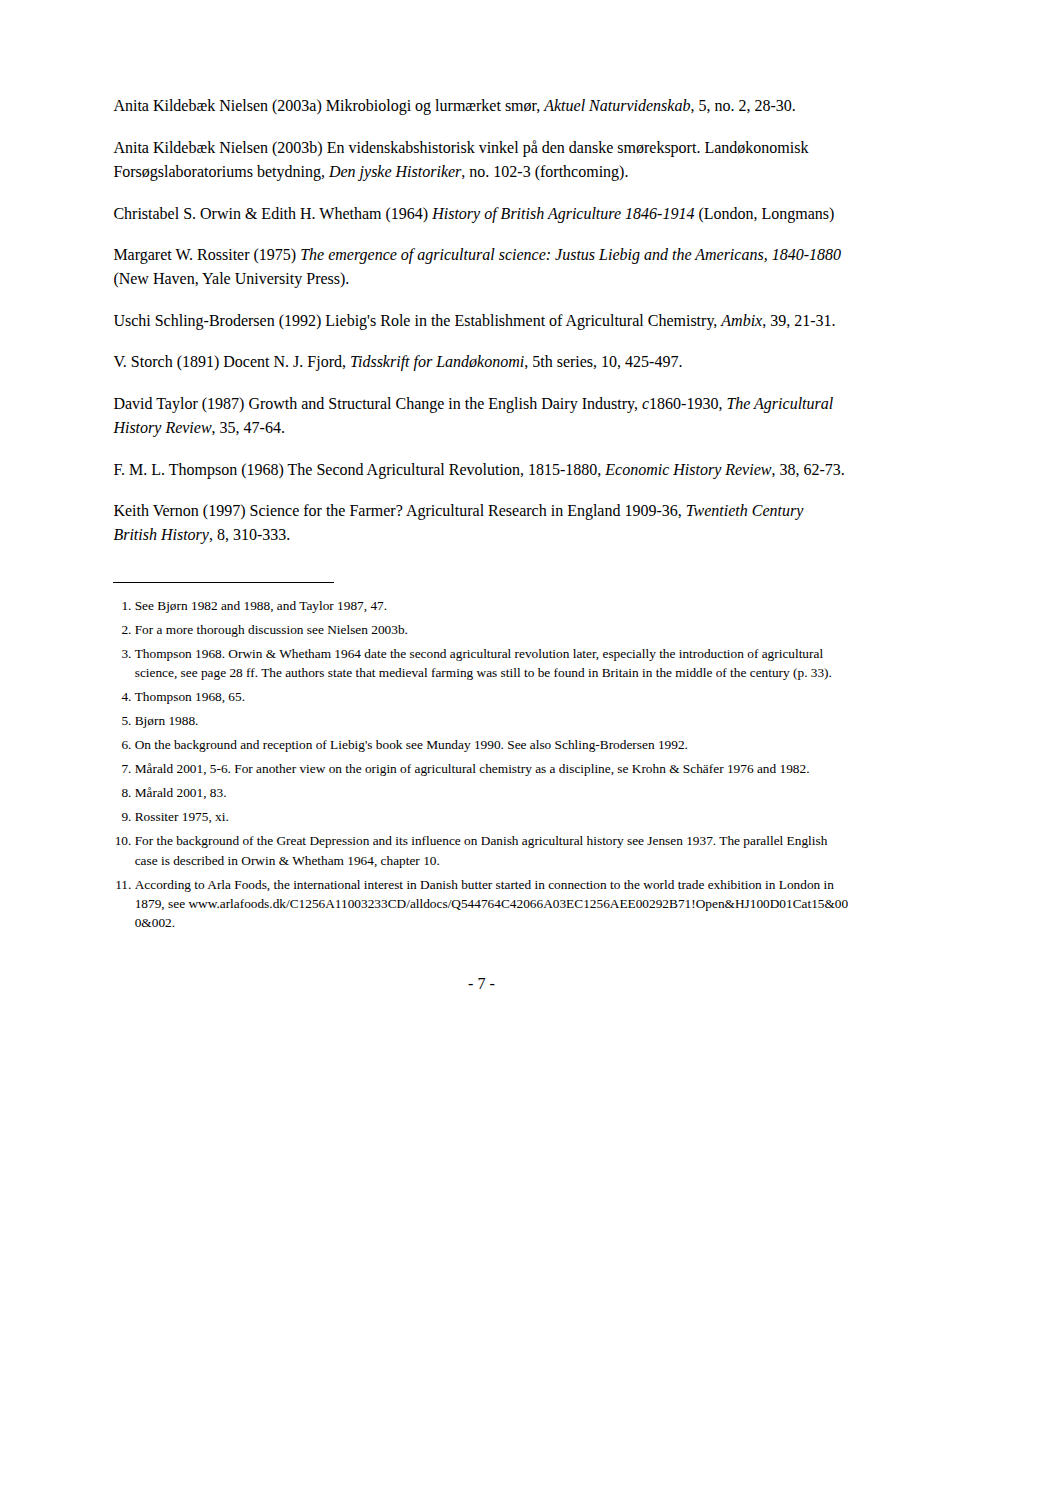Anita Kildebæk Nielsen (2003a) Mikrobiologi og lurmærket smør, Aktuel Naturvidenskab, 5, no. 2, 28-30.
Anita Kildebæk Nielsen (2003b) En videnskabshistorisk vinkel på den danske smøreksport. Landøkonomisk Forsøgslaboratoriums betydning, Den jyske Historiker, no. 102-3 (forthcoming).
Christabel S. Orwin & Edith H. Whetham (1964) History of British Agriculture 1846-1914 (London, Longmans)
Margaret W. Rossiter (1975) The emergence of agricultural science: Justus Liebig and the Americans, 1840-1880 (New Haven, Yale University Press).
Uschi Schling-Brodersen (1992) Liebig's Role in the Establishment of Agricultural Chemistry, Ambix, 39, 21-31.
V. Storch (1891) Docent N. J. Fjord, Tidsskrift for Landøkonomi, 5th series, 10, 425-497.
David Taylor (1987) Growth and Structural Change in the English Dairy Industry, c1860-1930, The Agricultural History Review, 35, 47-64.
F. M. L. Thompson (1968) The Second Agricultural Revolution, 1815-1880, Economic History Review, 38, 62-73.
Keith Vernon (1997) Science for the Farmer? Agricultural Research in England 1909-36, Twentieth Century British History, 8, 310-333.
See Bjørn 1982 and 1988, and Taylor 1987, 47.
For a more thorough discussion see Nielsen 2003b.
Thompson 1968. Orwin & Whetham 1964 date the second agricultural revolution later, especially the introduction of agricultural science, see page 28 ff. The authors state that medieval farming was still to be found in Britain in the middle of the century (p. 33).
Thompson 1968, 65.
Bjørn 1988.
On the background and reception of Liebig's book see Munday 1990. See also Schling-Brodersen 1992.
Mårald 2001, 5-6. For another view on the origin of agricultural chemistry as a discipline, se Krohn & Schäfer 1976 and 1982.
Mårald 2001, 83.
Rossiter 1975, xi.
For the background of the Great Depression and its influence on Danish agricultural history see Jensen 1937. The parallel English case is described in Orwin & Whetham 1964, chapter 10.
According to Arla Foods, the international interest in Danish butter started in connection to the world trade exhibition in London in 1879, see www.arlafoods.dk/C1256A11003233CD/alldocs/Q544764C42066A03EC1256AEE00292B71!Open&HJ100D01Cat15&000&002.
- 7 -